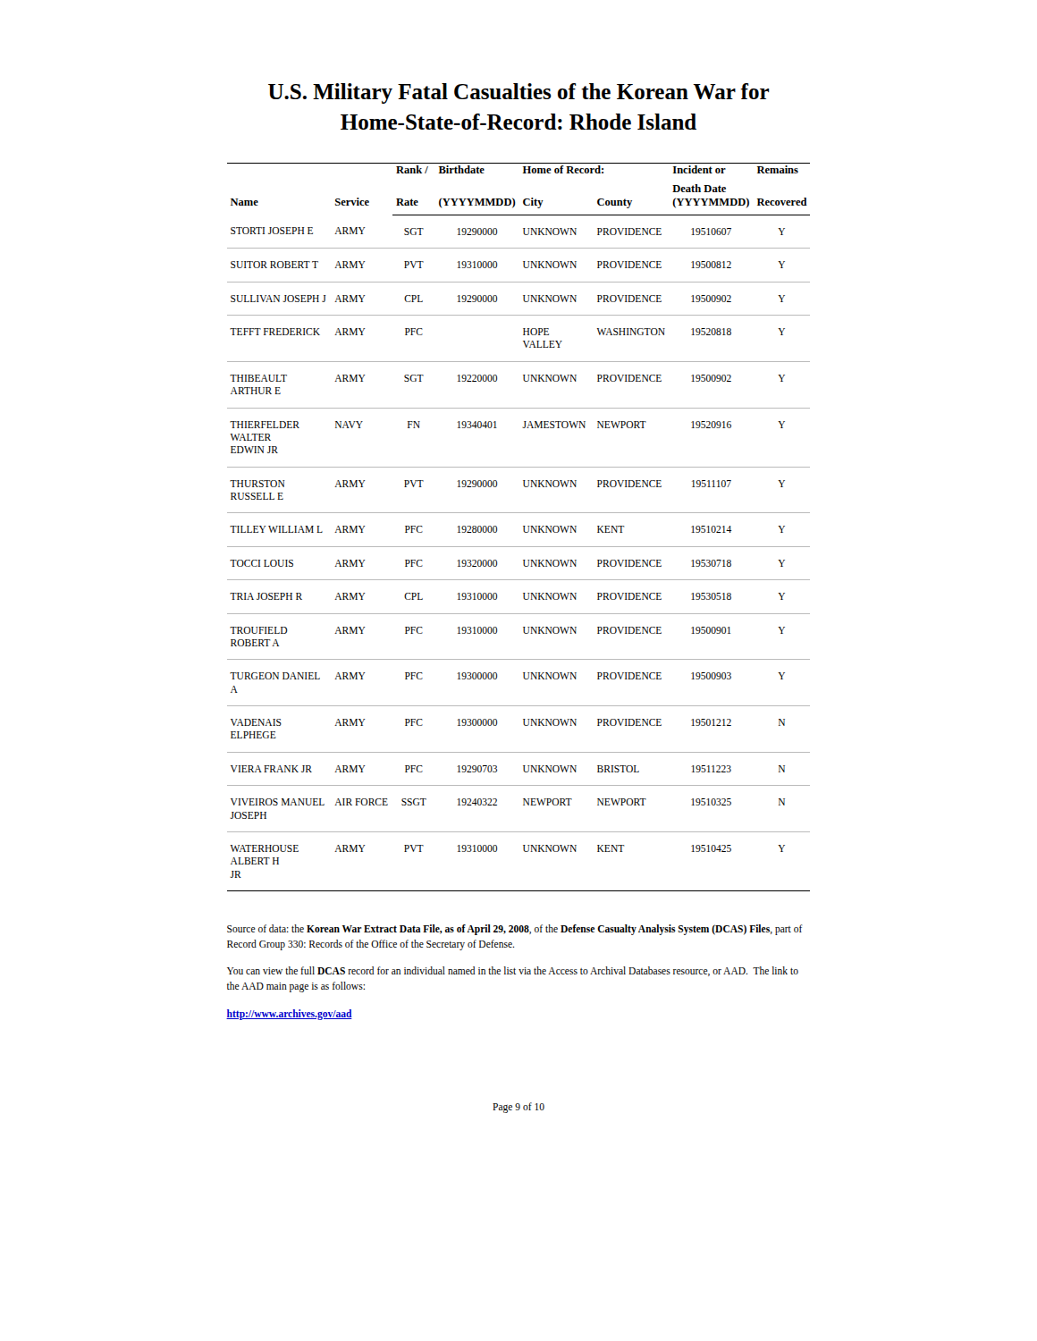U.S. Military Fatal Casualties of the Korean War for
Home-State-of-Record: Rhode Island
| Name | Service | Rank / | Birthdate | Home of Record: | Incident or | Remains |
| --- | --- | --- | --- | --- | --- | --- |
| Rate | (YYYYMMDD) | City | County | Death Date (YYYYMMDD) | Recovered |
| STORTI JOSEPH E | ARMY | SGT | 19290000 | UNKNOWN | PROVIDENCE | 19510607 | Y |
| SUITOR ROBERT T | ARMY | PVT | 19310000 | UNKNOWN | PROVIDENCE | 19500812 | Y |
| SULLIVAN JOSEPH J | ARMY | CPL | 19290000 | UNKNOWN | PROVIDENCE | 19500902 | Y |
| TEFFT FREDERICK | ARMY | PFC | | HOPE VALLEY | WASHINGTON | 19520818 | Y |
| THIBEAULT ARTHUR E | ARMY | SGT | 19220000 | UNKNOWN | PROVIDENCE | 19500902 | Y |
| THIERFELDER WALTER EDWIN JR | NAVY | FN | 19340401 | JAMESTOWN | NEWPORT | 19520916 | Y |
| THURSTON RUSSELL E | ARMY | PVT | 19290000 | UNKNOWN | PROVIDENCE | 19511107 | Y |
| TILLEY WILLIAM L | ARMY | PFC | 19280000 | UNKNOWN | KENT | 19510214 | Y |
| TOCCI LOUIS | ARMY | PFC | 19320000 | UNKNOWN | PROVIDENCE | 19530718 | Y |
| TRIA JOSEPH R | ARMY | CPL | 19310000 | UNKNOWN | PROVIDENCE | 19530518 | Y |
| TROUFIELD ROBERT A | ARMY | PFC | 19310000 | UNKNOWN | PROVIDENCE | 19500901 | Y |
| TURGEON DANIEL A | ARMY | PFC | 19300000 | UNKNOWN | PROVIDENCE | 19500903 | Y |
| VADENAIS ELPHEGE | ARMY | PFC | 19300000 | UNKNOWN | PROVIDENCE | 19501212 | N |
| VIERA FRANK JR | ARMY | PFC | 19290703 | UNKNOWN | BRISTOL | 19511223 | N |
| VIVEIROS MANUEL JOSEPH | AIR FORCE | SSGT | 19240322 | NEWPORT | NEWPORT | 19510325 | N |
| WATERHOUSE ALBERT H JR | ARMY | PVT | 19310000 | UNKNOWN | KENT | 19510425 | Y |
Source of data: the Korean War Extract Data File, as of April 29, 2008, of the Defense Casualty Analysis System (DCAS) Files, part of Record Group 330: Records of the Office of the Secretary of Defense.
You can view the full DCAS record for an individual named in the list via the Access to Archival Databases resource, or AAD. The link to the AAD main page is as follows:
http://www.archives.gov/aad
Page 9 of 10